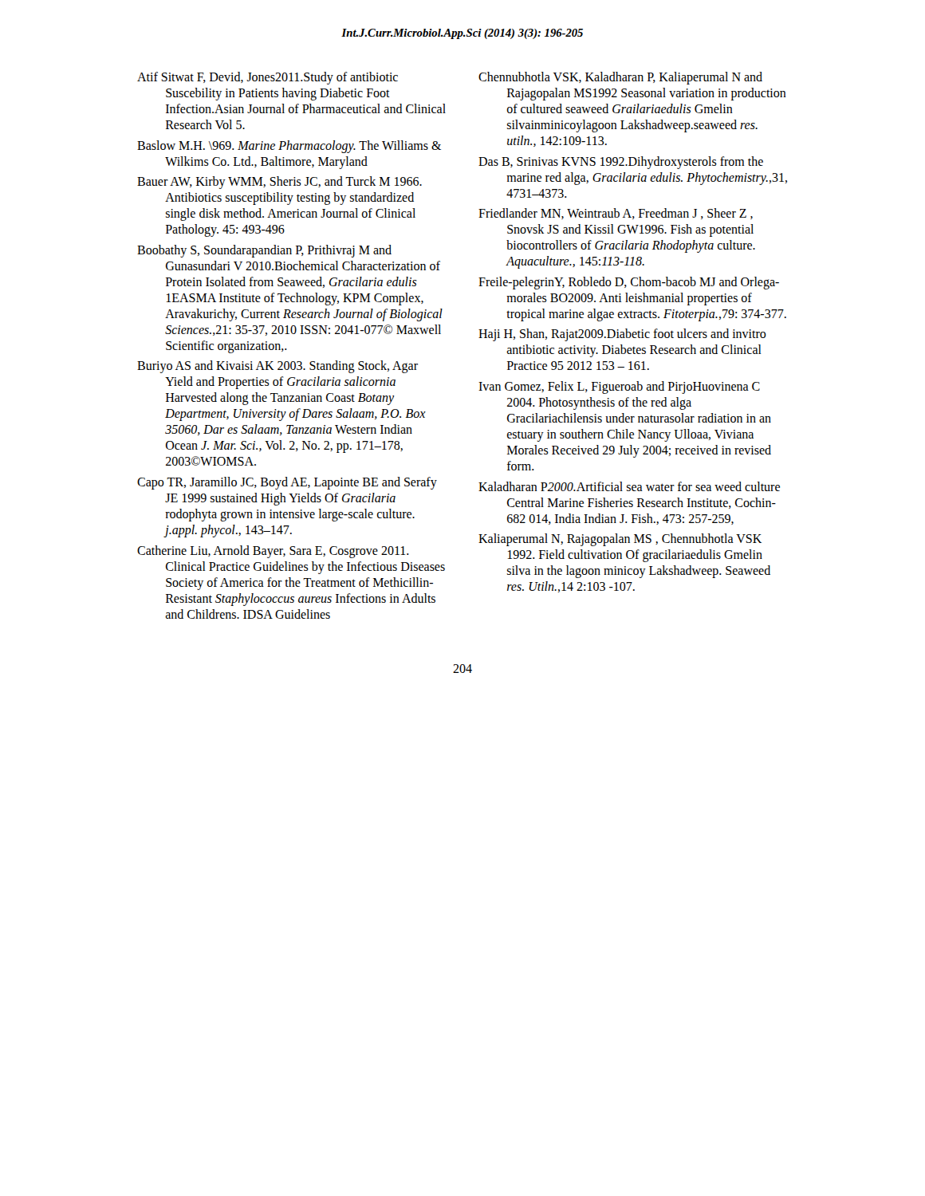Int.J.Curr.Microbiol.App.Sci (2014) 3(3): 196-205
Atif Sitwat F, Devid, Jones2011.Study of antibiotic Suscebility in Patients having Diabetic Foot Infection.Asian Journal of Pharmaceutical and Clinical Research Vol 5.
Baslow M.H. \969. Marine Pharmacology. The Williams & Wilkims Co. Ltd., Baltimore, Maryland
Bauer AW, Kirby WMM, Sheris JC, and Turck M 1966. Antibiotics susceptibility testing by standardized single disk method. American Journal of Clinical Pathology. 45: 493-496
Boobathy S, Soundarapandian P, Prithivraj M and Gunasundari V 2010.Biochemical Characterization of Protein Isolated from Seaweed, Gracilaria edulis 1EASMA Institute of Technology, KPM Complex, Aravakurichy, Current Research Journal of Biological Sciences.,21: 35-37, 2010 ISSN: 2041-077© Maxwell Scientific organization,.
Buriyo AS and Kivaisi AK 2003. Standing Stock, Agar Yield and Properties of Gracilaria salicornia Harvested along the Tanzanian Coast Botany Department, University of Dares Salaam, P.O. Box 35060, Dar es Salaam, Tanzania Western Indian Ocean J. Mar. Sci., Vol. 2, No. 2, pp. 171–178, 2003©WIOMSA.
Capo TR, Jaramillo JC, Boyd AE, Lapointe BE and Serafy JE 1999 sustained High Yields Of Gracilaria rodophyta grown in intensive large-scale culture. j.appl. phycol., 143–147.
Catherine Liu, Arnold Bayer, Sara E, Cosgrove 2011. Clinical Practice Guidelines by the Infectious Diseases Society of America for the Treatment of Methicillin-Resistant Staphylococcus aureus Infections in Adults and Childrens. IDSA Guidelines
Chennubhotla VSK, Kaladharan P, Kaliaperumal N and Rajagopalan MS1992 Seasonal variation in production of cultured seaweed Grailariaedulis Gmelin silvainminicoylagoon Lakshadweep.seaweed res. utiln., 142:109-113.
Das B, Srinivas KVNS 1992.Dihydroxysterols from the marine red alga, Gracilaria edulis. Phytochemistry.,31, 4731–4373.
Friedlander MN, Weintraub A, Freedman J , Sheer Z , Snovsk JS and Kissil GW1996. Fish as potential biocontrollers of Gracilaria Rhodophyta culture. Aquaculture., 145:113-118.
Freile-pelegrinY, Robledo D, Chom-bacob MJ and Orlega-morales BO2009. Anti leishmanial properties of tropical marine algae extracts. Fitoterpia.,79: 374-377.
Haji H, Shan, Rajat2009.Diabetic foot ulcers and invitro antibiotic activity. Diabetes Research and Clinical Practice 95 2012 153 – 161.
Ivan Gomez, Felix L, Figueroab and PirjoHuovinena C 2004. Photosynthesis of the red alga Gracilariachilensis under naturasolar radiation in an estuary in southern Chile Nancy Ulloaa, Viviana Morales Received 29 July 2004; received in revised form.
Kaladharan P2000. Artificial sea water for sea weed culture Central Marine Fisheries Research Institute, Cochin-682 014, India Indian J. Fish., 473: 257-259,
Kaliaperumal N, Rajagopalan MS , Chennubhotla VSK 1992. Field cultivation Of gracilariaedulis Gmelin silva in the lagoon minicoy Lakshadweep. Seaweed res. Utiln.,14 2:103 -107.
204